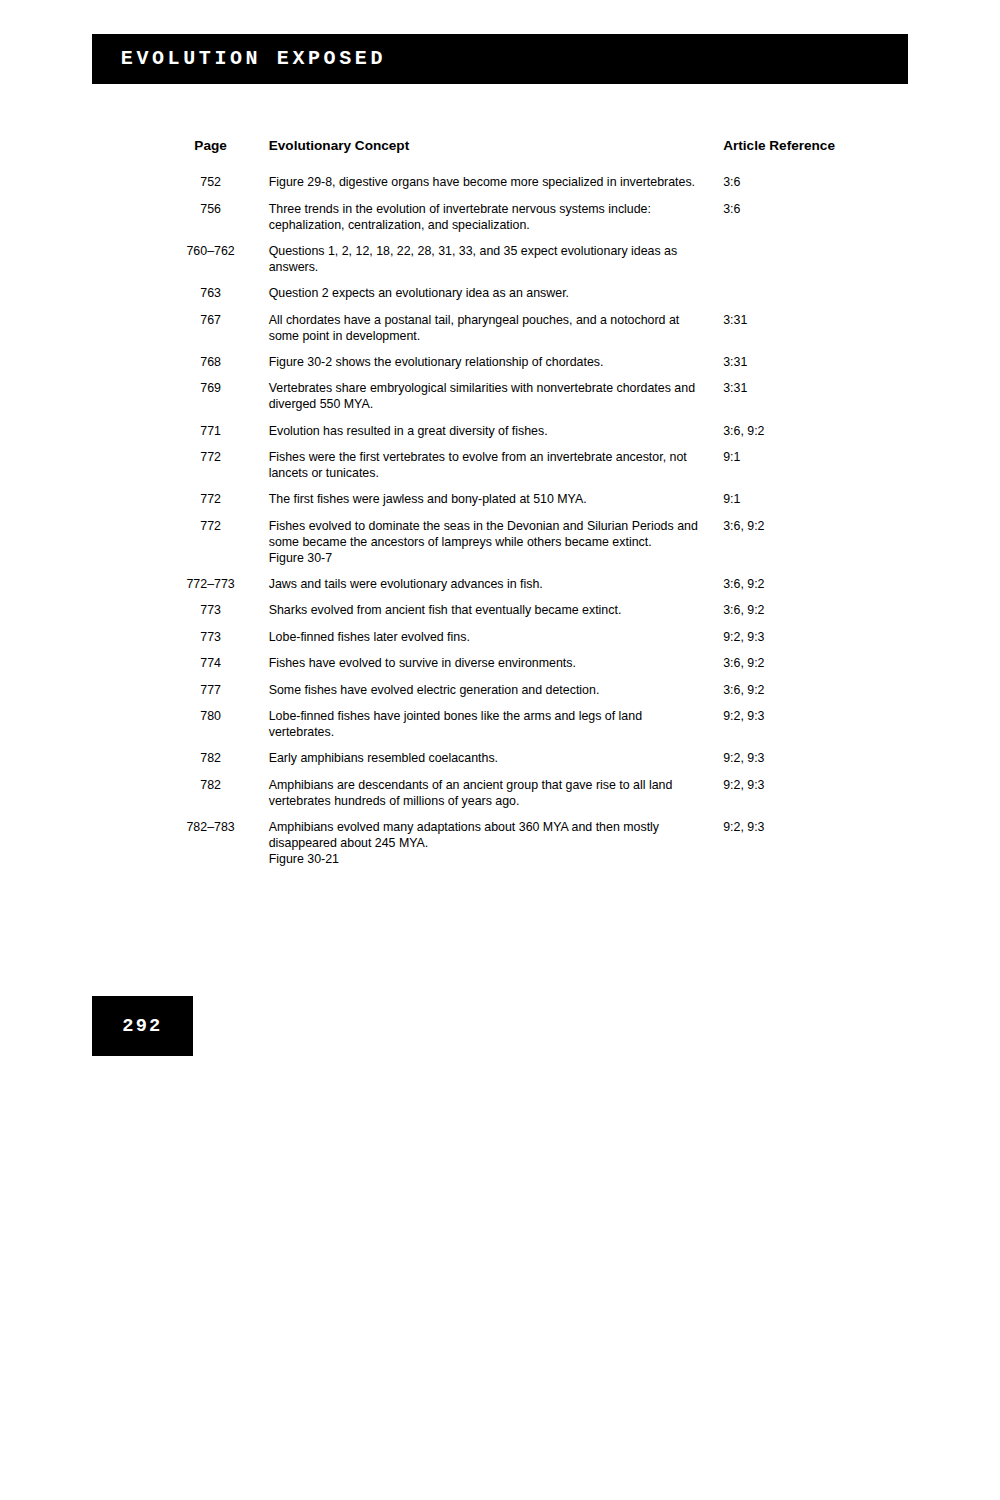Evolution Exposed
| Page | Evolutionary Concept | Article Reference |
| --- | --- | --- |
| 752 | Figure 29-8, digestive organs have become more specialized in invertebrates. | 3:6 |
| 756 | Three trends in the evolution of invertebrate nervous systems include: cephalization, centralization, and specialization. | 3:6 |
| 760–762 | Questions 1, 2, 12, 18, 22, 28, 31, 33, and 35 expect evolutionary ideas as answers. | |
| 763 | Question 2 expects an evolutionary idea as an answer. | |
| 767 | All chordates have a postanal tail, pharyngeal pouches, and a notochord at some point in development. | 3:31 |
| 768 | Figure 30-2 shows the evolutionary relationship of chordates. | 3:31 |
| 769 | Vertebrates share embryological similarities with nonvertebrate chordates and diverged 550 MYA. | 3:31 |
| 771 | Evolution has resulted in a great diversity of fishes. | 3:6, 9:2 |
| 772 | Fishes were the first vertebrates to evolve from an invertebrate ancestor, not lancets or tunicates. | 9:1 |
| 772 | The first fishes were jawless and bony-plated at 510 MYA. | 9:1 |
| 772 | Fishes evolved to dominate the seas in the Devonian and Silurian Periods and some became the ancestors of lampreys while others became extinct. Figure 30-7 | 3:6, 9:2 |
| 772–773 | Jaws and tails were evolutionary advances in fish. | 3:6, 9:2 |
| 773 | Sharks evolved from ancient fish that eventually became extinct. | 3:6, 9:2 |
| 773 | Lobe-finned fishes later evolved fins. | 9:2, 9:3 |
| 774 | Fishes have evolved to survive in diverse environments. | 3:6, 9:2 |
| 777 | Some fishes have evolved electric generation and detection. | 3:6, 9:2 |
| 780 | Lobe-finned fishes have jointed bones like the arms and legs of land vertebrates. | 9:2, 9:3 |
| 782 | Early amphibians resembled coelacanths. | 9:2, 9:3 |
| 782 | Amphibians are descendants of an ancient group that gave rise to all land vertebrates hundreds of millions of years ago. | 9:2, 9:3 |
| 782–783 | Amphibians evolved many adaptations about 360 MYA and then mostly disappeared about 245 MYA. Figure 30-21 | 9:2, 9:3 |
292